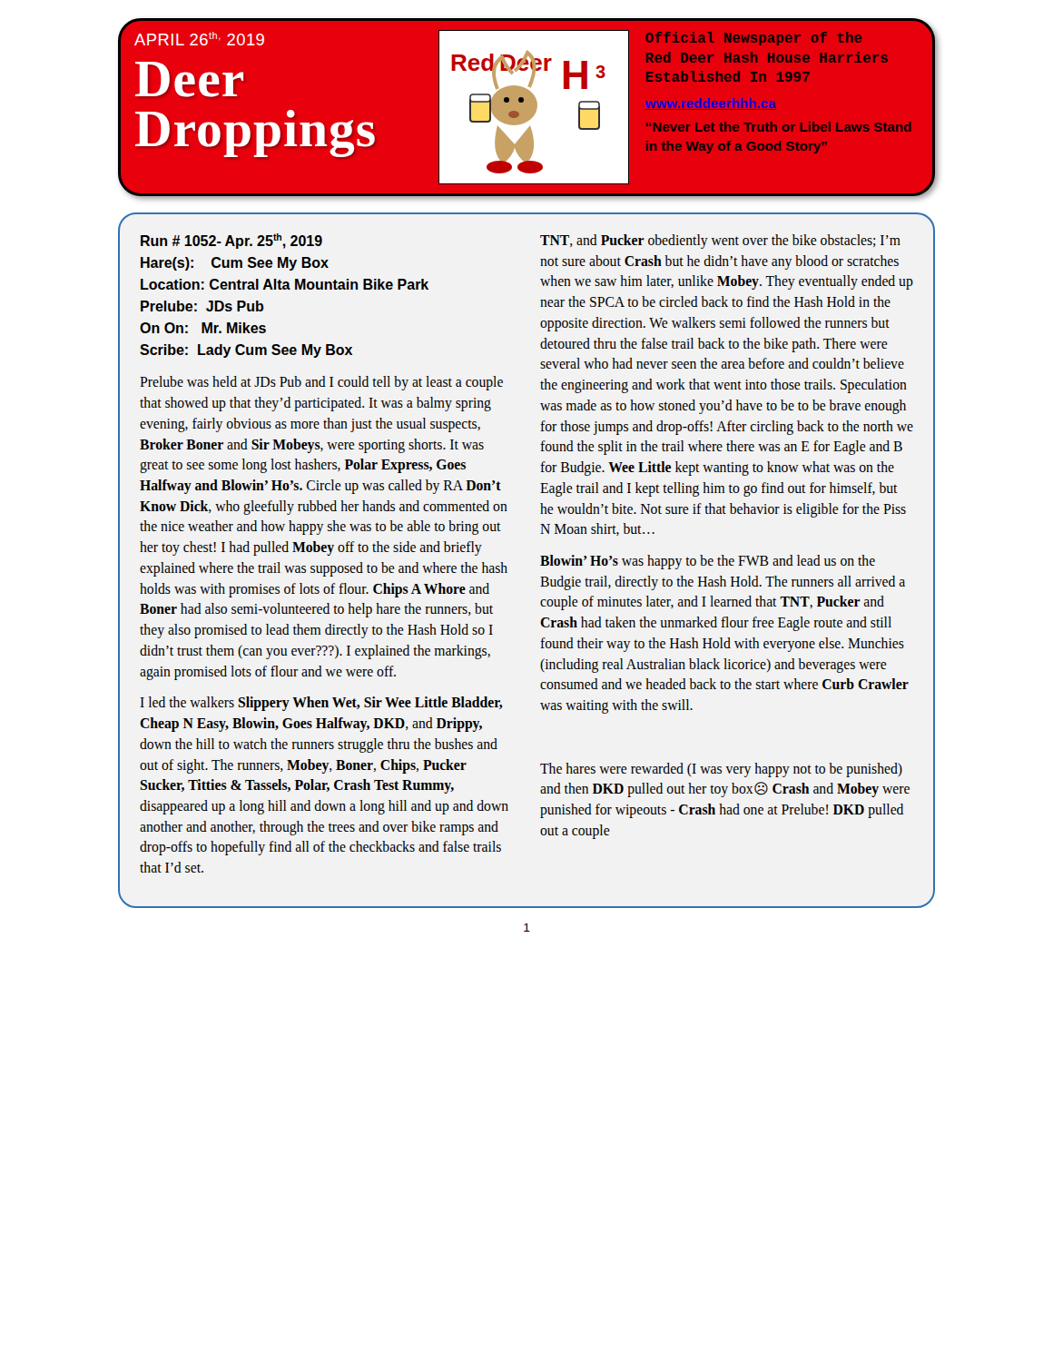APRIL 26th, 2019
Deer
Droppings
Official Newspaper of the
Red Deer Hash House Harriers
Established In 1997
www.reddeerhhh.ca
“Never Let the Truth or Libel Laws Stand in the Way of a Good Story”
Run # 1052- Apr. 25th, 2019
Hare(s): Cum See My Box
Location: Central Alta Mountain Bike Park
Prelube: JDs Pub
On On: Mr. Mikes
Scribe: Lady Cum See My Box
Prelube was held at JDs Pub and I could tell by at least a couple that showed up that they’d participated. It was a balmy spring evening, fairly obvious as more than just the usual suspects, Broker Boner and Sir Mobeys, were sporting shorts. It was great to see some long lost hashers, Polar Express, Goes Halfway and Blowin’ Ho’s. Circle up was called by RA Don’t Know Dick, who gleefully rubbed her hands and commented on the nice weather and how happy she was to be able to bring out her toy chest! I had pulled Mobey off to the side and briefly explained where the trail was supposed to be and where the hash holds was with promises of lots of flour. Chips A Whore and Boner had also semi-volunteered to help hare the runners, but they also promised to lead them directly to the Hash Hold so I didn’t trust them (can you ever???). I explained the markings, again promised lots of flour and we were off.
I led the walkers Slippery When Wet, Sir Wee Little Bladder, Cheap N Easy, Blowin, Goes Halfway, DKD, and Drippy, down the hill to watch the runners struggle thru the bushes and out of sight. The runners, Mobey, Boner, Chips, Pucker Sucker, Titties & Tassels, Polar, Crash Test Rummy, disappeared up a long hill and down a long hill and up and down another and another, through the trees and over bike ramps and drop-offs to hopefully find all of the checkbacks and false trails that I’d set.
TNT, and Pucker obediently went over the bike obstacles; I’m not sure about Crash but he didn’t have any blood or scratches when we saw him later, unlike Mobey. They eventually ended up near the SPCA to be circled back to find the Hash Hold in the opposite direction. We walkers semi followed the runners but detoured thru the false trail back to the bike path. There were several who had never seen the area before and couldn’t believe the engineering and work that went into those trails. Speculation was made as to how stoned you’d have to be to be brave enough for those jumps and drop-offs! After circling back to the north we found the split in the trail where there was an E for Eagle and B for Budgie. Wee Little kept wanting to know what was on the Eagle trail and I kept telling him to go find out for himself, but he wouldn’t bite. Not sure if that behavior is eligible for the Piss N Moan shirt, but…
Blowin’ Ho’s was happy to be the FWB and lead us on the Budgie trail, directly to the Hash Hold. The runners all arrived a couple of minutes later, and I learned that TNT, Pucker and Crash had taken the unmarked flour free Eagle route and still found their way to the Hash Hold with everyone else. Munchies (including real Australian black licorice) and beverages were consumed and we headed back to the start where Curb Crawler was waiting with the swill.
The hares were rewarded (I was very happy not to be punished) and then DKD pulled out her toy box☹ Crash and Mobey were punished for wipeouts - Crash had one at Prelube! DKD pulled out a couple
1